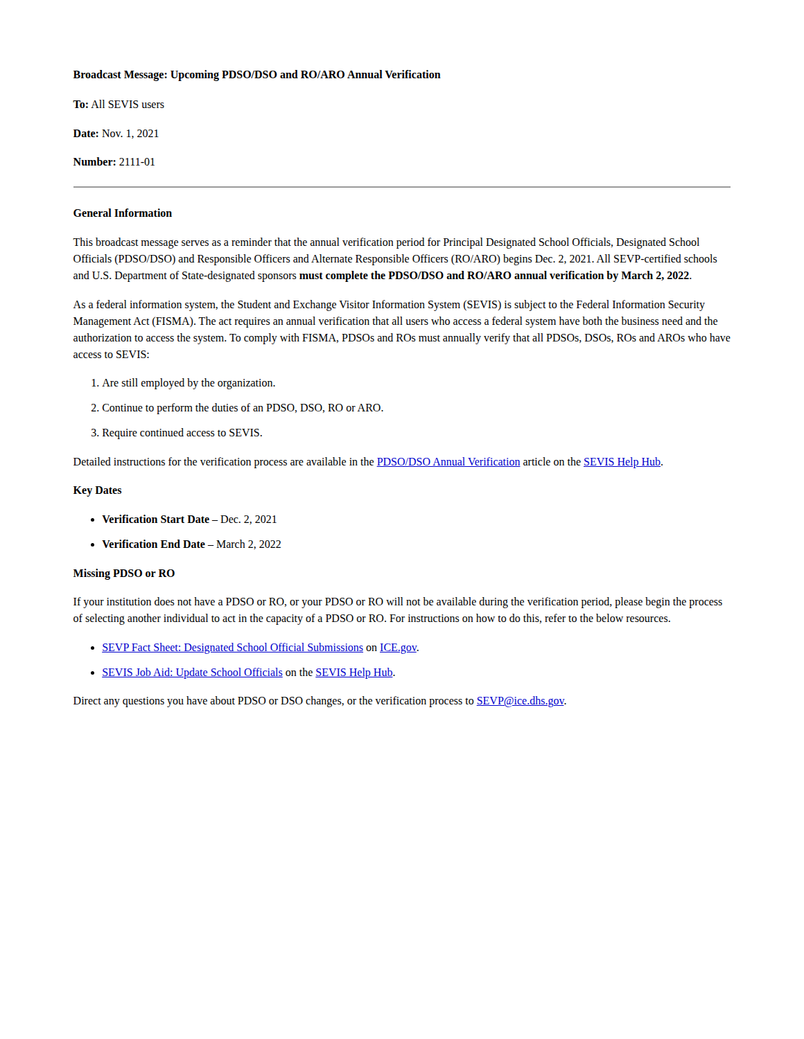Broadcast Message: Upcoming PDSO/DSO and RO/ARO Annual Verification
To: All SEVIS users
Date: Nov. 1, 2021
Number: 2111-01
General Information
This broadcast message serves as a reminder that the annual verification period for Principal Designated School Officials, Designated School Officials (PDSO/DSO) and Responsible Officers and Alternate Responsible Officers (RO/ARO) begins Dec. 2, 2021. All SEVP-certified schools and U.S. Department of State-designated sponsors must complete the PDSO/DSO and RO/ARO annual verification by March 2, 2022.
As a federal information system, the Student and Exchange Visitor Information System (SEVIS) is subject to the Federal Information Security Management Act (FISMA). The act requires an annual verification that all users who access a federal system have both the business need and the authorization to access the system. To comply with FISMA, PDSOs and ROs must annually verify that all PDSOs, DSOs, ROs and AROs who have access to SEVIS:
Are still employed by the organization.
Continue to perform the duties of an PDSO, DSO, RO or ARO.
Require continued access to SEVIS.
Detailed instructions for the verification process are available in the PDSO/DSO Annual Verification article on the SEVIS Help Hub.
Key Dates
Verification Start Date – Dec. 2, 2021
Verification End Date – March 2, 2022
Missing PDSO or RO
If your institution does not have a PDSO or RO, or your PDSO or RO will not be available during the verification period, please begin the process of selecting another individual to act in the capacity of a PDSO or RO. For instructions on how to do this, refer to the below resources.
SEVP Fact Sheet: Designated School Official Submissions on ICE.gov.
SEVIS Job Aid: Update School Officials on the SEVIS Help Hub.
Direct any questions you have about PDSO or DSO changes, or the verification process to SEVP@ice.dhs.gov.